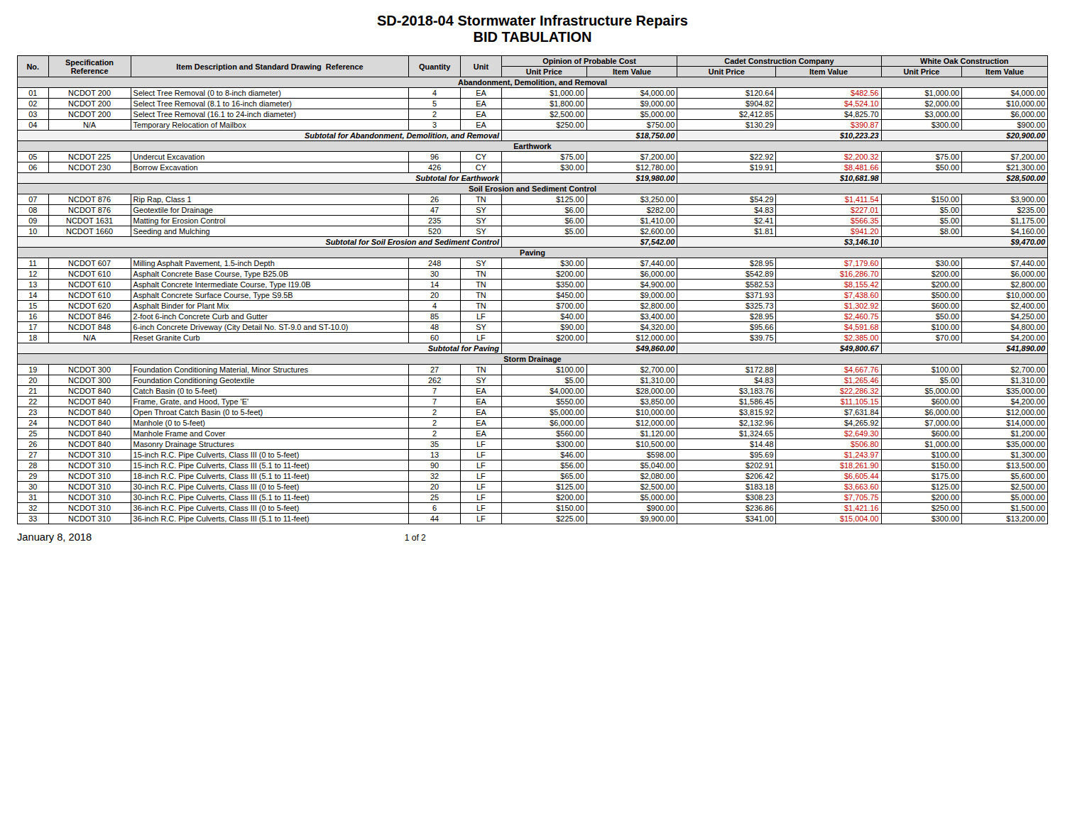SD-2018-04 Stormwater Infrastructure Repairs
BID TABULATION
| No. | Specification Reference | Item Description and Standard Drawing Reference | Quantity | Unit | Opinion of Probable Cost | Cadet Construction Company | White Oak Construction |
| --- | --- | --- | --- | --- | --- | --- | --- |
| Unit Price | Item Value | Unit Price | Item Value | Unit Price | Item Value |
| Abandonment, Demolition, and Removal |
| 01 | NCDOT 200 | Select Tree Removal (0 to 8-inch diameter) | 4 | EA | $1,000.00 | $4,000.00 | $120.64 | $482.56 | $1,000.00 | $4,000.00 |
| 02 | NCDOT 200 | Select Tree Removal (8.1 to 16-inch diameter) | 5 | EA | $1,800.00 | $9,000.00 | $904.82 | $4,524.10 | $2,000.00 | $10,000.00 |
| 03 | NCDOT 200 | Select Tree Removal (16.1 to 24-inch diameter) | 2 | EA | $2,500.00 | $5,000.00 | $2,412.85 | $4,825.70 | $3,000.00 | $6,000.00 |
| 04 | N/A | Temporary Relocation of Mailbox | 3 | EA | $250.00 | $750.00 | $130.29 | $390.87 | $300.00 | $900.00 |
| Subtotal for Abandonment, Demolition, and Removal | $18,750.00 | $10,223.23 | $20,900.00 |
| Earthwork |
| 05 | NCDOT 225 | Undercut Excavation | 96 | CY | $75.00 | $7,200.00 | $22.92 | $2,200.32 | $75.00 | $7,200.00 |
| 06 | NCDOT 230 | Borrow Excavation | 426 | CY | $30.00 | $12,780.00 | $19.91 | $8,481.66 | $50.00 | $21,300.00 |
| Subtotal for Earthwork | $19,980.00 | $10,681.98 | $28,500.00 |
| Soil Erosion and Sediment Control |
| 07 | NCDOT 876 | Rip Rap, Class 1 | 26 | TN | $125.00 | $3,250.00 | $54.29 | $1,411.54 | $150.00 | $3,900.00 |
| 08 | NCDOT 876 | Geotextile for Drainage | 47 | SY | $6.00 | $282.00 | $4.83 | $227.01 | $5.00 | $235.00 |
| 09 | NCDOT 1631 | Matting for Erosion Control | 235 | SY | $6.00 | $1,410.00 | $2.41 | $566.35 | $5.00 | $1,175.00 |
| 10 | NCDOT 1660 | Seeding and Mulching | 520 | SY | $5.00 | $2,600.00 | $1.81 | $941.20 | $8.00 | $4,160.00 |
| Subtotal for Soil Erosion and Sediment Control | $7,542.00 | $3,146.10 | $9,470.00 |
| Paving |
| 11 | NCDOT 607 | Milling Asphalt Pavement, 1.5-inch Depth | 248 | SY | $30.00 | $7,440.00 | $28.95 | $7,179.60 | $30.00 | $7,440.00 |
| 12 | NCDOT 610 | Asphalt Concrete Base Course, Type B25.0B | 30 | TN | $200.00 | $6,000.00 | $542.89 | $16,286.70 | $200.00 | $6,000.00 |
| 13 | NCDOT 610 | Asphalt Concrete Intermediate Course, Type I19.0B | 14 | TN | $350.00 | $4,900.00 | $582.53 | $8,155.42 | $200.00 | $2,800.00 |
| 14 | NCDOT 610 | Asphalt Concrete Surface Course, Type S9.5B | 20 | TN | $450.00 | $9,000.00 | $371.93 | $7,438.60 | $500.00 | $10,000.00 |
| 15 | NCDOT 620 | Asphalt Binder for Plant Mix | 4 | TN | $700.00 | $2,800.00 | $325.73 | $1,302.92 | $600.00 | $2,400.00 |
| 16 | NCDOT 846 | 2-foot 6-inch Concrete Curb and Gutter | 85 | LF | $40.00 | $3,400.00 | $28.95 | $2,460.75 | $50.00 | $4,250.00 |
| 17 | NCDOT 848 | 6-inch Concrete Driveway (City Detail No. ST-9.0 and ST-10.0) | 48 | SY | $90.00 | $4,320.00 | $95.66 | $4,591.68 | $100.00 | $4,800.00 |
| 18 | N/A | Reset Granite Curb | 60 | LF | $200.00 | $12,000.00 | $39.75 | $2,385.00 | $70.00 | $4,200.00 |
| Subtotal for Paving | $49,860.00 | $49,800.67 | $41,890.00 |
| Storm Drainage |
| 19 | NCDOT 300 | Foundation Conditioning Material, Minor Structures | 27 | TN | $100.00 | $2,700.00 | $172.88 | $4,667.76 | $100.00 | $2,700.00 |
| 20 | NCDOT 300 | Foundation Conditioning Geotextile | 262 | SY | $5.00 | $1,310.00 | $4.83 | $1,265.46 | $5.00 | $1,310.00 |
| 21 | NCDOT 840 | Catch Basin (0 to 5-feet) | 7 | EA | $4,000.00 | $28,000.00 | $3,183.76 | $22,286.32 | $5,000.00 | $35,000.00 |
| 22 | NCDOT 840 | Frame, Grate, and Hood, Type 'E' | 7 | EA | $550.00 | $3,850.00 | $1,586.45 | $11,105.15 | $600.00 | $4,200.00 |
| 23 | NCDOT 840 | Open Throat Catch Basin (0 to 5-feet) | 2 | EA | $5,000.00 | $10,000.00 | $3,815.92 | $7,631.84 | $6,000.00 | $12,000.00 |
| 24 | NCDOT 840 | Manhole (0 to 5-feet) | 2 | EA | $6,000.00 | $12,000.00 | $2,132.96 | $4,265.92 | $7,000.00 | $14,000.00 |
| 25 | NCDOT 840 | Manhole Frame and Cover | 2 | EA | $560.00 | $1,120.00 | $1,324.65 | $2,649.30 | $600.00 | $1,200.00 |
| 26 | NCDOT 840 | Masonry Drainage Structures | 35 | LF | $300.00 | $10,500.00 | $14.48 | $506.80 | $1,000.00 | $35,000.00 |
| 27 | NCDOT 310 | 15-inch R.C. Pipe Culverts, Class III (0 to 5-feet) | 13 | LF | $46.00 | $598.00 | $95.69 | $1,243.97 | $100.00 | $1,300.00 |
| 28 | NCDOT 310 | 15-inch R.C. Pipe Culverts, Class III (5.1 to 11-feet) | 90 | LF | $56.00 | $5,040.00 | $202.91 | $18,261.90 | $150.00 | $13,500.00 |
| 29 | NCDOT 310 | 18-inch R.C. Pipe Culverts, Class III (5.1 to 11-feet) | 32 | LF | $65.00 | $2,080.00 | $206.42 | $6,605.44 | $175.00 | $5,600.00 |
| 30 | NCDOT 310 | 30-inch R.C. Pipe Culverts, Class III (0 to 5-feet) | 20 | LF | $125.00 | $2,500.00 | $183.18 | $3,663.60 | $125.00 | $2,500.00 |
| 31 | NCDOT 310 | 30-inch R.C. Pipe Culverts, Class III (5.1 to 11-feet) | 25 | LF | $200.00 | $5,000.00 | $308.23 | $7,705.75 | $200.00 | $5,000.00 |
| 32 | NCDOT 310 | 36-inch R.C. Pipe Culverts, Class III (0 to 5-feet) | 6 | LF | $150.00 | $900.00 | $236.86 | $1,421.16 | $250.00 | $1,500.00 |
| 33 | NCDOT 310 | 36-inch R.C. Pipe Culverts, Class III (5.1 to 11-feet) | 44 | LF | $225.00 | $9,900.00 | $341.00 | $15,004.00 | $300.00 | $13,200.00 |
January 8, 2018
1 of 2